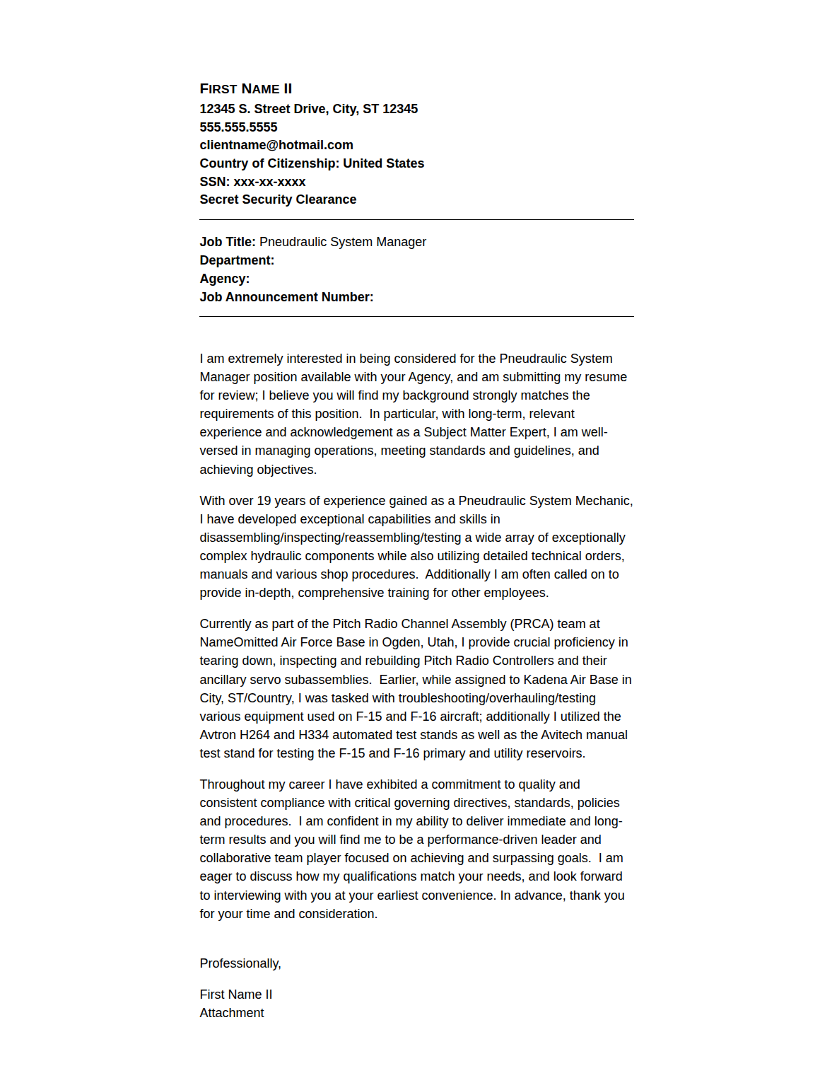FIRST NAME II
12345 S. Street Drive, City, ST 12345
555.555.5555
clientname@hotmail.com
Country of Citizenship: United States
SSN: xxx-xx-xxxx
Secret Security Clearance
Job Title: Pneudraulic System Manager
Department:
Agency:
Job Announcement Number:
I am extremely interested in being considered for the Pneudraulic System Manager position available with your Agency, and am submitting my resume for review; I believe you will find my background strongly matches the requirements of this position. In particular, with long-term, relevant experience and acknowledgement as a Subject Matter Expert, I am well-versed in managing operations, meeting standards and guidelines, and achieving objectives.
With over 19 years of experience gained as a Pneudraulic System Mechanic, I have developed exceptional capabilities and skills in disassembling/inspecting/reassembling/testing a wide array of exceptionally complex hydraulic components while also utilizing detailed technical orders, manuals and various shop procedures. Additionally I am often called on to provide in-depth, comprehensive training for other employees.
Currently as part of the Pitch Radio Channel Assembly (PRCA) team at NameOmitted Air Force Base in Ogden, Utah, I provide crucial proficiency in tearing down, inspecting and rebuilding Pitch Radio Controllers and their ancillary servo subassemblies. Earlier, while assigned to Kadena Air Base in City, ST/Country, I was tasked with troubleshooting/overhauling/testing various equipment used on F-15 and F-16 aircraft; additionally I utilized the Avtron H264 and H334 automated test stands as well as the Avitech manual test stand for testing the F-15 and F-16 primary and utility reservoirs.
Throughout my career I have exhibited a commitment to quality and consistent compliance with critical governing directives, standards, policies and procedures. I am confident in my ability to deliver immediate and long-term results and you will find me to be a performance-driven leader and collaborative team player focused on achieving and surpassing goals. I am eager to discuss how my qualifications match your needs, and look forward to interviewing with you at your earliest convenience. In advance, thank you for your time and consideration.
Professionally,
First Name II
Attachment